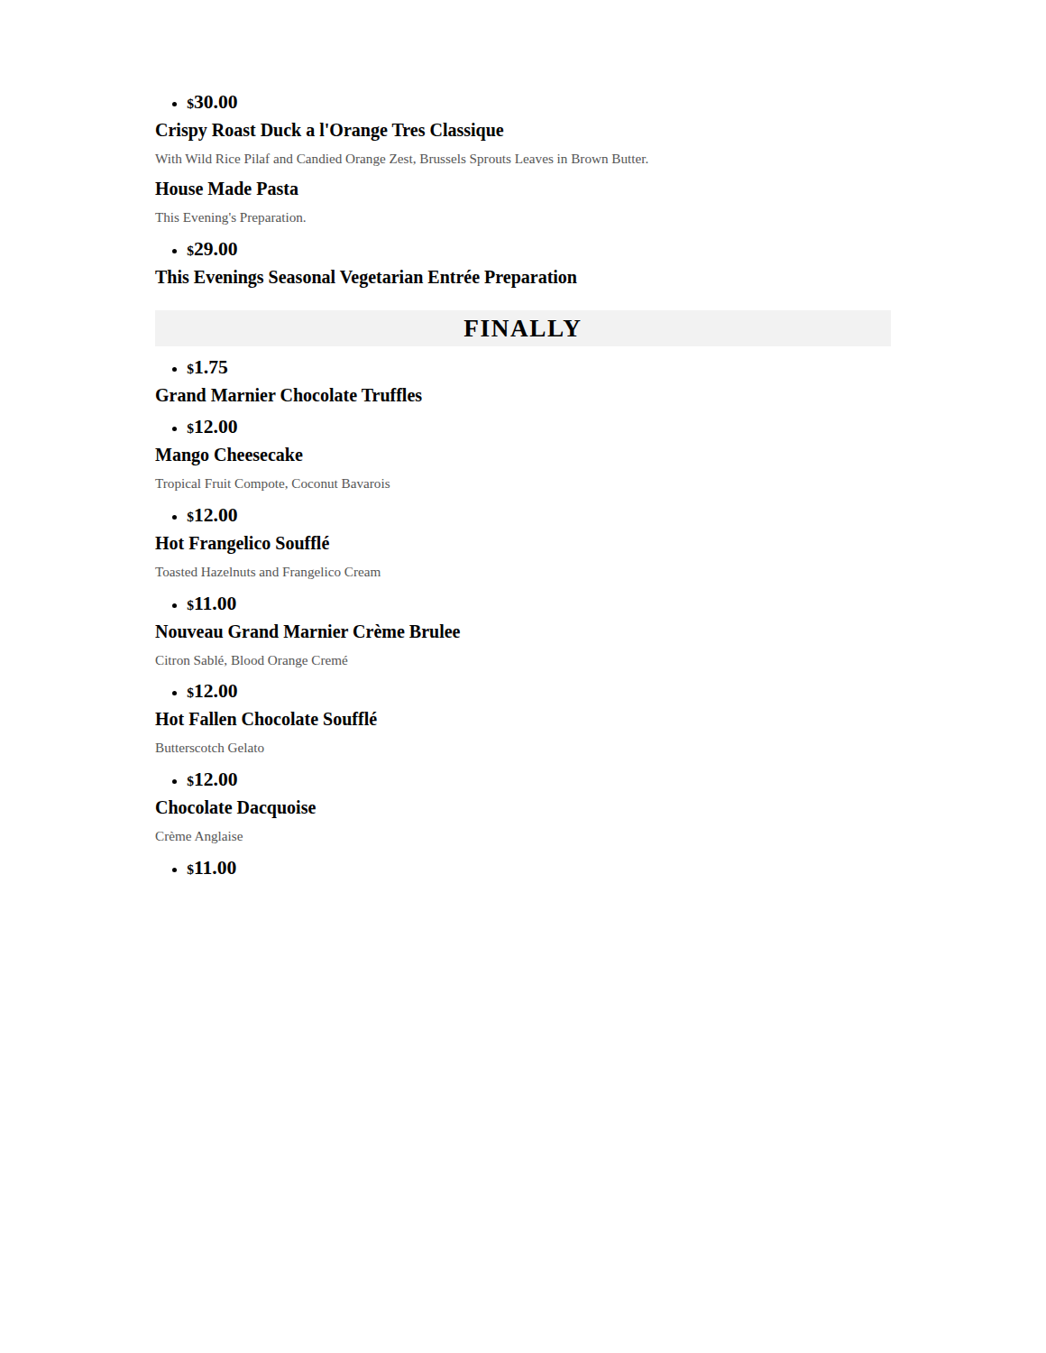$30.00
Crispy Roast Duck a l'Orange Tres Classique
With Wild Rice Pilaf and Candied Orange Zest, Brussels Sprouts Leaves in Brown Butter.
House Made Pasta
This Evening's Preparation.
$29.00
This Evenings Seasonal Vegetarian Entrée Preparation
FINALLY
$1.75
Grand Marnier Chocolate Truffles
$12.00
Mango Cheesecake
Tropical Fruit Compote, Coconut Bavarois
$12.00
Hot Frangelico Soufflé
Toasted Hazelnuts and Frangelico Cream
$11.00
Nouveau Grand Marnier Crème Brulee
Citron Sablé, Blood Orange Cremé
$12.00
Hot Fallen Chocolate Soufflé
Butterscotch Gelato
$12.00
Chocolate Dacquoise
Crème Anglaise
$11.00